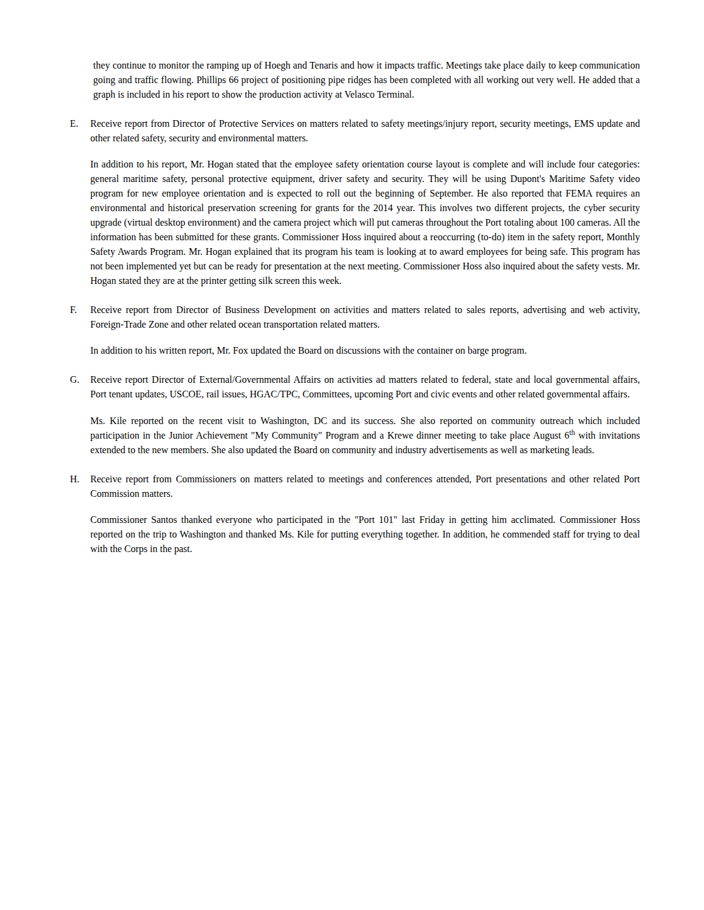they continue to monitor the ramping up of Hoegh and Tenaris and how it impacts traffic. Meetings take place daily to keep communication going and traffic flowing. Phillips 66 project of positioning pipe ridges has been completed with all working out very well. He added that a graph is included in his report to show the production activity at Velasco Terminal.
E.
Receive report from Director of Protective Services on matters related to safety meetings/injury report, security meetings, EMS update and other related safety, security and environmental matters.
In addition to his report, Mr. Hogan stated that the employee safety orientation course layout is complete and will include four categories: general maritime safety, personal protective equipment, driver safety and security. They will be using Dupont's Maritime Safety video program for new employee orientation and is expected to roll out the beginning of September. He also reported that FEMA requires an environmental and historical preservation screening for grants for the 2014 year. This involves two different projects, the cyber security upgrade (virtual desktop environment) and the camera project which will put cameras throughout the Port totaling about 100 cameras. All the information has been submitted for these grants. Commissioner Hoss inquired about a reoccurring (to-do) item in the safety report, Monthly Safety Awards Program. Mr. Hogan explained that its program his team is looking at to award employees for being safe. This program has not been implemented yet but can be ready for presentation at the next meeting. Commissioner Hoss also inquired about the safety vests. Mr. Hogan stated they are at the printer getting silk screen this week.
F.
Receive report from Director of Business Development on activities and matters related to sales reports, advertising and web activity, Foreign-Trade Zone and other related ocean transportation related matters.
In addition to his written report, Mr. Fox updated the Board on discussions with the container on barge program.
G.
Receive report Director of External/Governmental Affairs on activities ad matters related to federal, state and local governmental affairs, Port tenant updates, USCOE, rail issues, HGAC/TPC, Committees, upcoming Port and civic events and other related governmental affairs.
Ms. Kile reported on the recent visit to Washington, DC and its success. She also reported on community outreach which included participation in the Junior Achievement "My Community" Program and a Krewe dinner meeting to take place August 6th with invitations extended to the new members. She also updated the Board on community and industry advertisements as well as marketing leads.
H.
Receive report from Commissioners on matters related to meetings and conferences attended, Port presentations and other related Port Commission matters.
Commissioner Santos thanked everyone who participated in the "Port 101" last Friday in getting him acclimated. Commissioner Hoss reported on the trip to Washington and thanked Ms. Kile for putting everything together. In addition, he commended staff for trying to deal with the Corps in the past.